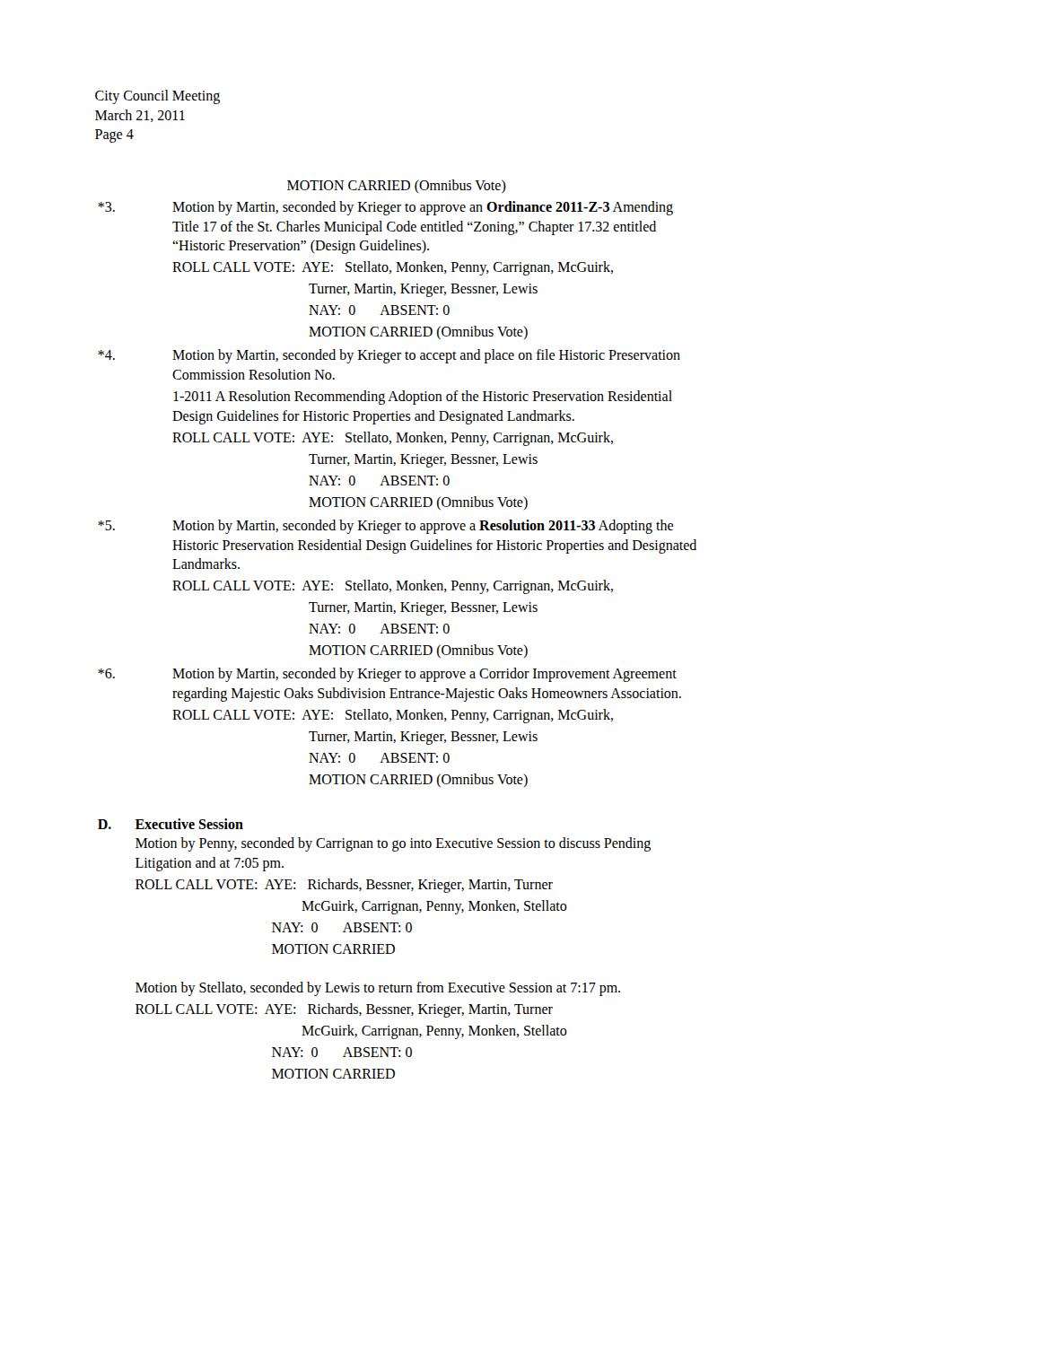City Council Meeting
March 21, 2011
Page 4
MOTION CARRIED (Omnibus Vote)
*3.
Motion by Martin, seconded by Krieger to approve an Ordinance 2011-Z-3 Amending Title 17 of the St. Charles Municipal Code entitled “Zoning,” Chapter 17.32 entitled “Historic Preservation” (Design Guidelines).
ROLL CALL VOTE: AYE: Stellato, Monken, Penny, Carrignan, McGuirk,
Turner, Martin, Krieger, Bessner, Lewis
NAY: 0 ABSENT: 0
MOTION CARRIED (Omnibus Vote)
*4.
Motion by Martin, seconded by Krieger to accept and place on file Historic Preservation Commission Resolution No.
1-2011 A Resolution Recommending Adoption of the Historic Preservation Residential Design Guidelines for Historic Properties and Designated Landmarks.
ROLL CALL VOTE: AYE: Stellato, Monken, Penny, Carrignan, McGuirk,
Turner, Martin, Krieger, Bessner, Lewis
NAY: 0 ABSENT: 0
MOTION CARRIED (Omnibus Vote)
*5.
Motion by Martin, seconded by Krieger to approve a Resolution 2011-33 Adopting the Historic Preservation Residential Design Guidelines for Historic Properties and Designated Landmarks.
ROLL CALL VOTE: AYE: Stellato, Monken, Penny, Carrignan, McGuirk,
Turner, Martin, Krieger, Bessner, Lewis
NAY: 0 ABSENT: 0
MOTION CARRIED (Omnibus Vote)
*6.
Motion by Martin, seconded by Krieger to approve a Corridor Improvement Agreement regarding Majestic Oaks Subdivision Entrance-Majestic Oaks Homeowners Association.
ROLL CALL VOTE: AYE: Stellato, Monken, Penny, Carrignan, McGuirk,
Turner, Martin, Krieger, Bessner, Lewis
NAY: 0 ABSENT: 0
MOTION CARRIED (Omnibus Vote)
D.
Executive Session
Motion by Penny, seconded by Carrignan to go into Executive Session to discuss Pending Litigation and at 7:05 pm.
ROLL CALL VOTE: AYE: Richards, Bessner, Krieger, Martin, Turner
McGuirk, Carrignan, Penny, Monken, Stellato
NAY: 0 ABSENT: 0
MOTION CARRIED
Motion by Stellato, seconded by Lewis to return from Executive Session at 7:17 pm.
ROLL CALL VOTE: AYE: Richards, Bessner, Krieger, Martin, Turner
McGuirk, Carrignan, Penny, Monken, Stellato
NAY: 0 ABSENT: 0
MOTION CARRIED